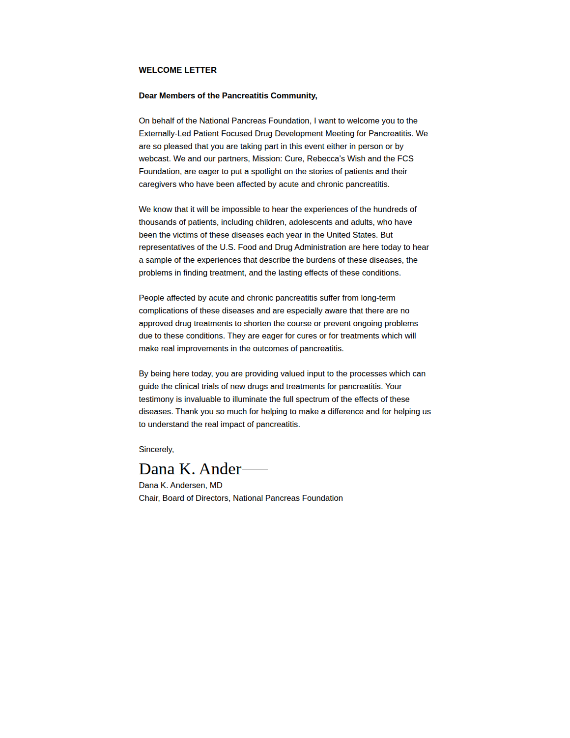WELCOME LETTER
Dear Members of the Pancreatitis Community,
On behalf of the National Pancreas Foundation, I want to welcome you to the Externally-Led Patient Focused Drug Development Meeting for Pancreatitis. We are so pleased that you are taking part in this event either in person or by webcast. We and our partners, Mission: Cure, Rebecca’s Wish and the FCS Foundation, are eager to put a spotlight on the stories of patients and their caregivers who have been affected by acute and chronic pancreatitis.
We know that it will be impossible to hear the experiences of the hundreds of thousands of patients, including children, adolescents and adults, who have been the victims of these diseases each year in the United States. But representatives of the U.S. Food and Drug Administration are here today to hear a sample of the experiences that describe the burdens of these diseases, the problems in finding treatment, and the lasting effects of these conditions.
People affected by acute and chronic pancreatitis suffer from long-term complications of these diseases and are especially aware that there are no approved drug treatments to shorten the course or prevent ongoing problems due to these conditions. They are eager for cures or for treatments which will make real improvements in the outcomes of pancreatitis.
By being here today, you are providing valued input to the processes which can guide the clinical trials of new drugs and treatments for pancreatitis. Your testimony is invaluable to illuminate the full spectrum of the effects of these diseases. Thank you so much for helping to make a difference and for helping us to understand the real impact of pancreatitis.
Sincerely,
Dana K. Ander
Dana K. Andersen, MD
Chair, Board of Directors, National Pancreas Foundation